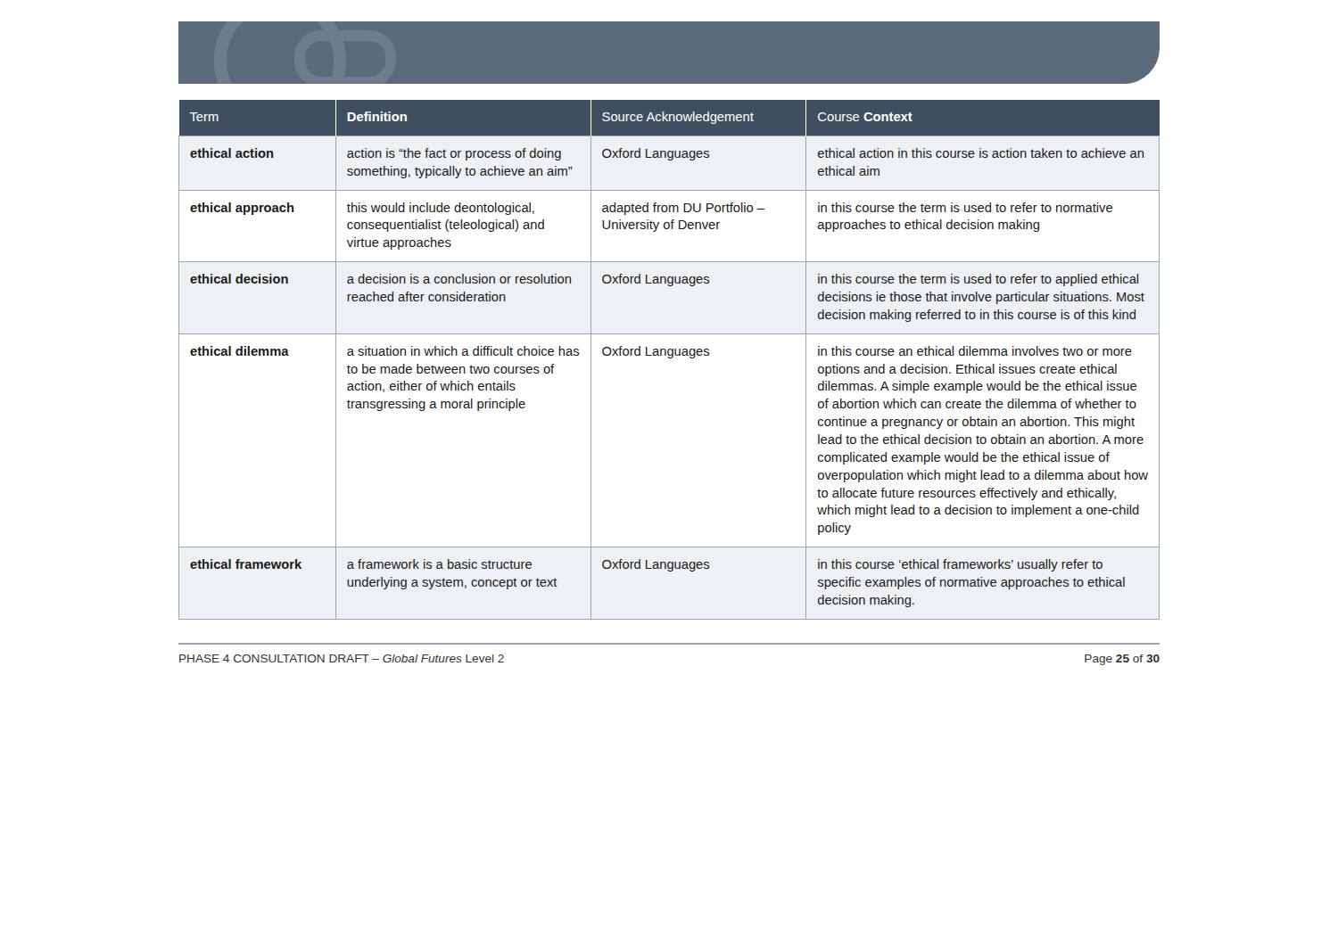| Term | Definition | Source Acknowledgement | Course Context |
| --- | --- | --- | --- |
| ethical action | action is “the fact or process of doing something, typically to achieve an aim” | Oxford Languages | ethical action in this course is action taken to achieve an ethical aim |
| ethical approach | this would include deontological, consequentialist (teleological) and virtue approaches | adapted from DU Portfolio – University of Denver | in this course the term is used to refer to normative approaches to ethical decision making |
| ethical decision | a decision is a conclusion or resolution reached after consideration | Oxford Languages | in this course the term is used to refer to applied ethical decisions ie those that involve particular situations. Most decision making referred to in this course is of this kind |
| ethical dilemma | a situation in which a difficult choice has to be made between two courses of action, either of which entails transgressing a moral principle | Oxford Languages | in this course an ethical dilemma involves two or more options and a decision. Ethical issues create ethical dilemmas. A simple example would be the ethical issue of abortion which can create the dilemma of whether to continue a pregnancy or obtain an abortion. This might lead to the ethical decision to obtain an abortion. A more complicated example would be the ethical issue of overpopulation which might lead to a dilemma about how to allocate future resources effectively and ethically, which might lead to a decision to implement a one-child policy |
| ethical framework | a framework is a basic structure underlying a system, concept or text | Oxford Languages | in this course ‘ethical frameworks’ usually refer to specific examples of normative approaches to ethical decision making. |
PHASE 4 CONSULTATION DRAFT – Global Futures Level 2
Page 25 of 30